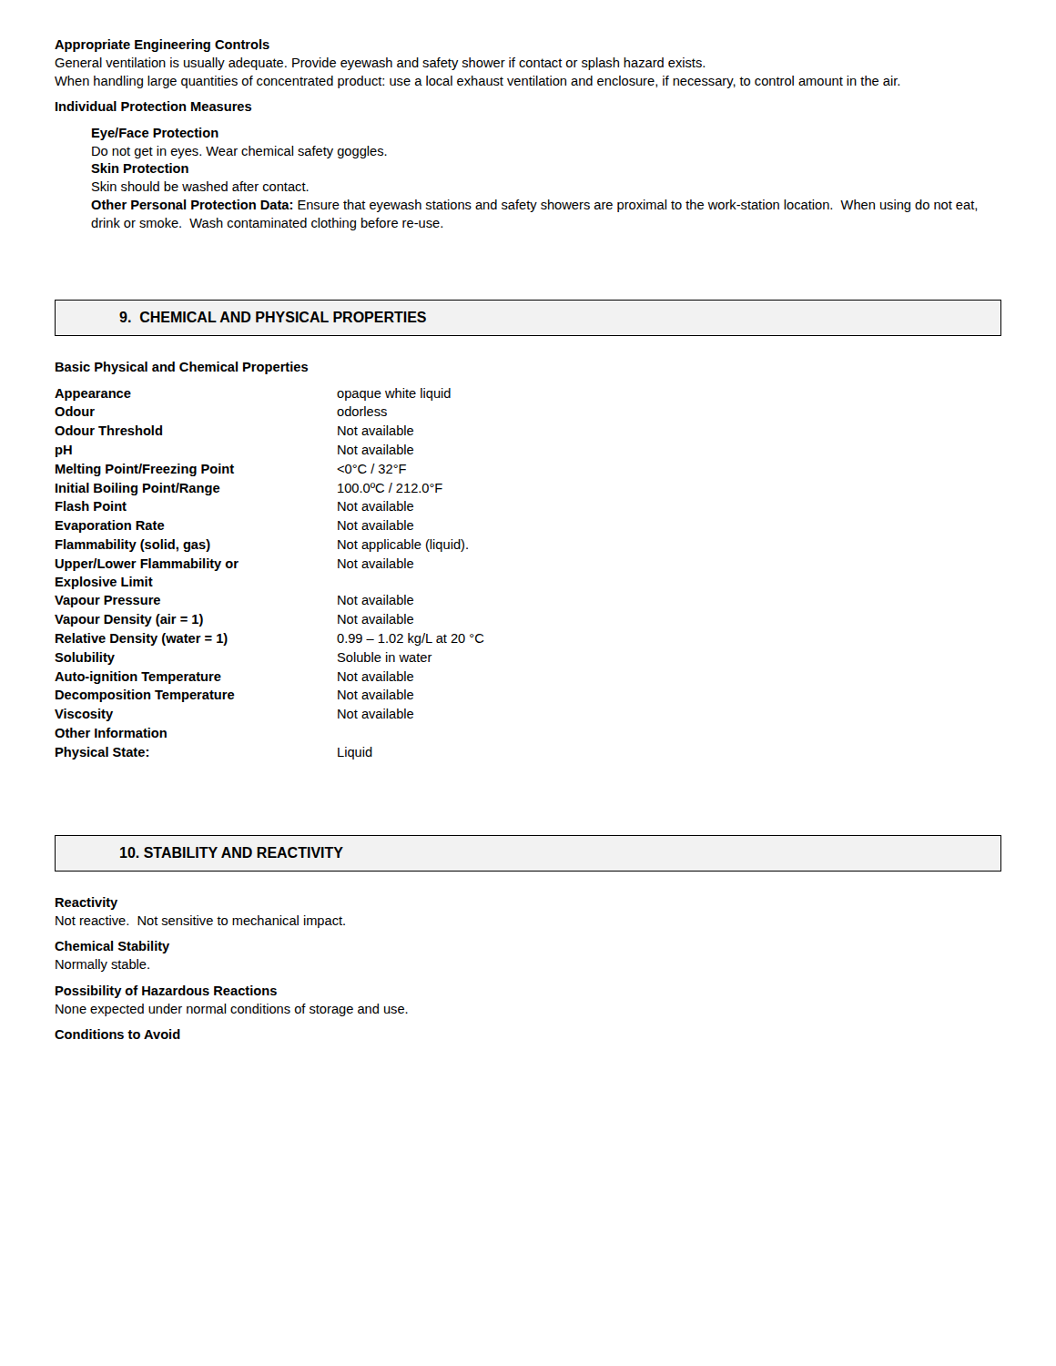Appropriate Engineering Controls
General ventilation is usually adequate. Provide eyewash and safety shower if contact or splash hazard exists.
When handling large quantities of concentrated product: use a local exhaust ventilation and enclosure, if necessary, to control amount in the air.
Individual Protection Measures
Eye/Face Protection
Do not get in eyes. Wear chemical safety goggles.
Skin Protection
Skin should be washed after contact.
Other Personal Protection Data: Ensure that eyewash stations and safety showers are proximal to the work-station location. When using do not eat, drink or smoke. Wash contaminated clothing before re-use.
9. CHEMICAL AND PHYSICAL PROPERTIES
Basic Physical and Chemical Properties
| Appearance | opaque white liquid |
| Odour | odorless |
| Odour Threshold | Not available |
| pH | Not available |
| Melting Point/Freezing Point | <0°C / 32°F |
| Initial Boiling Point/Range | 100.0ºC / 212.0°F |
| Flash Point | Not available |
| Evaporation Rate | Not available |
| Flammability (solid, gas) | Not applicable (liquid). |
| Upper/Lower Flammability or Explosive Limit | Not available |
| Vapour Pressure | Not available |
| Vapour Density (air = 1) | Not available |
| Relative Density (water = 1) | 0.99 – 1.02 kg/L at 20 °C |
| Solubility | Soluble in water |
| Auto-ignition Temperature | Not available |
| Decomposition Temperature | Not available |
| Viscosity | Not available |
| Other Information | |
| Physical State: | Liquid |
10. STABILITY AND REACTIVITY
Reactivity
Not reactive. Not sensitive to mechanical impact.
Chemical Stability
Normally stable.
Possibility of Hazardous Reactions
None expected under normal conditions of storage and use.
Conditions to Avoid